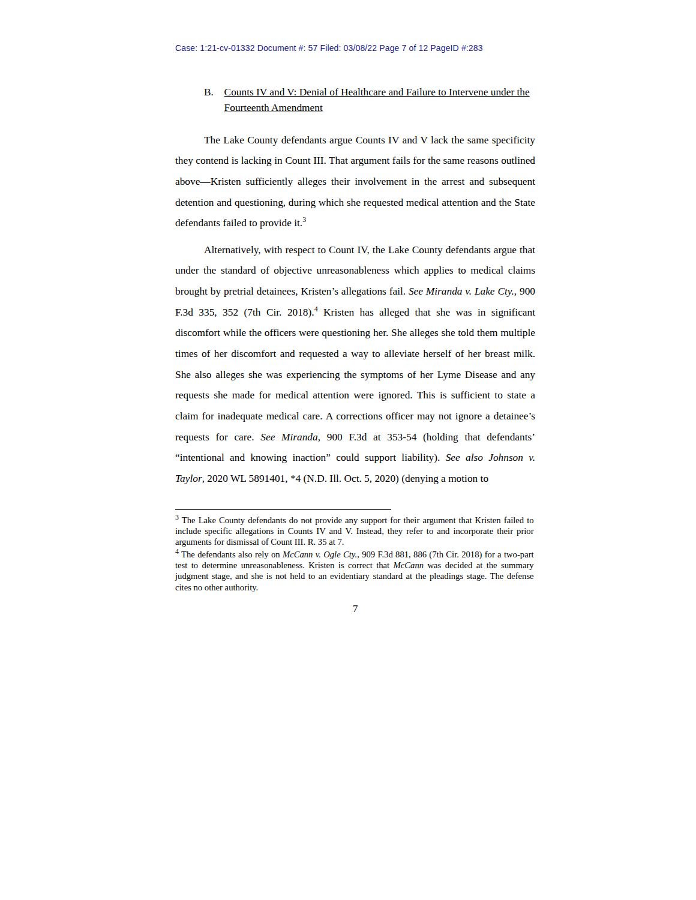Case: 1:21-cv-01332 Document #: 57 Filed: 03/08/22 Page 7 of 12 PageID #:283
B. Counts IV and V: Denial of Healthcare and Failure to Intervene under the Fourteenth Amendment
The Lake County defendants argue Counts IV and V lack the same specificity they contend is lacking in Count III. That argument fails for the same reasons outlined above—Kristen sufficiently alleges their involvement in the arrest and subsequent detention and questioning, during which she requested medical attention and the State defendants failed to provide it.3
Alternatively, with respect to Count IV, the Lake County defendants argue that under the standard of objective unreasonableness which applies to medical claims brought by pretrial detainees, Kristen’s allegations fail. See Miranda v. Lake Cty., 900 F.3d 335, 352 (7th Cir. 2018).4 Kristen has alleged that she was in significant discomfort while the officers were questioning her. She alleges she told them multiple times of her discomfort and requested a way to alleviate herself of her breast milk. She also alleges she was experiencing the symptoms of her Lyme Disease and any requests she made for medical attention were ignored. This is sufficient to state a claim for inadequate medical care. A corrections officer may not ignore a detainee’s requests for care. See Miranda, 900 F.3d at 353-54 (holding that defendants’ “intentional and knowing inaction” could support liability). See also Johnson v. Taylor, 2020 WL 5891401, *4 (N.D. Ill. Oct. 5, 2020) (denying a motion to
3 The Lake County defendants do not provide any support for their argument that Kristen failed to include specific allegations in Counts IV and V. Instead, they refer to and incorporate their prior arguments for dismissal of Count III. R. 35 at 7.
4 The defendants also rely on McCann v. Ogle Cty., 909 F.3d 881, 886 (7th Cir. 2018) for a two-part test to determine unreasonableness. Kristen is correct that McCann was decided at the summary judgment stage, and she is not held to an evidentiary standard at the pleadings stage. The defense cites no other authority.
7